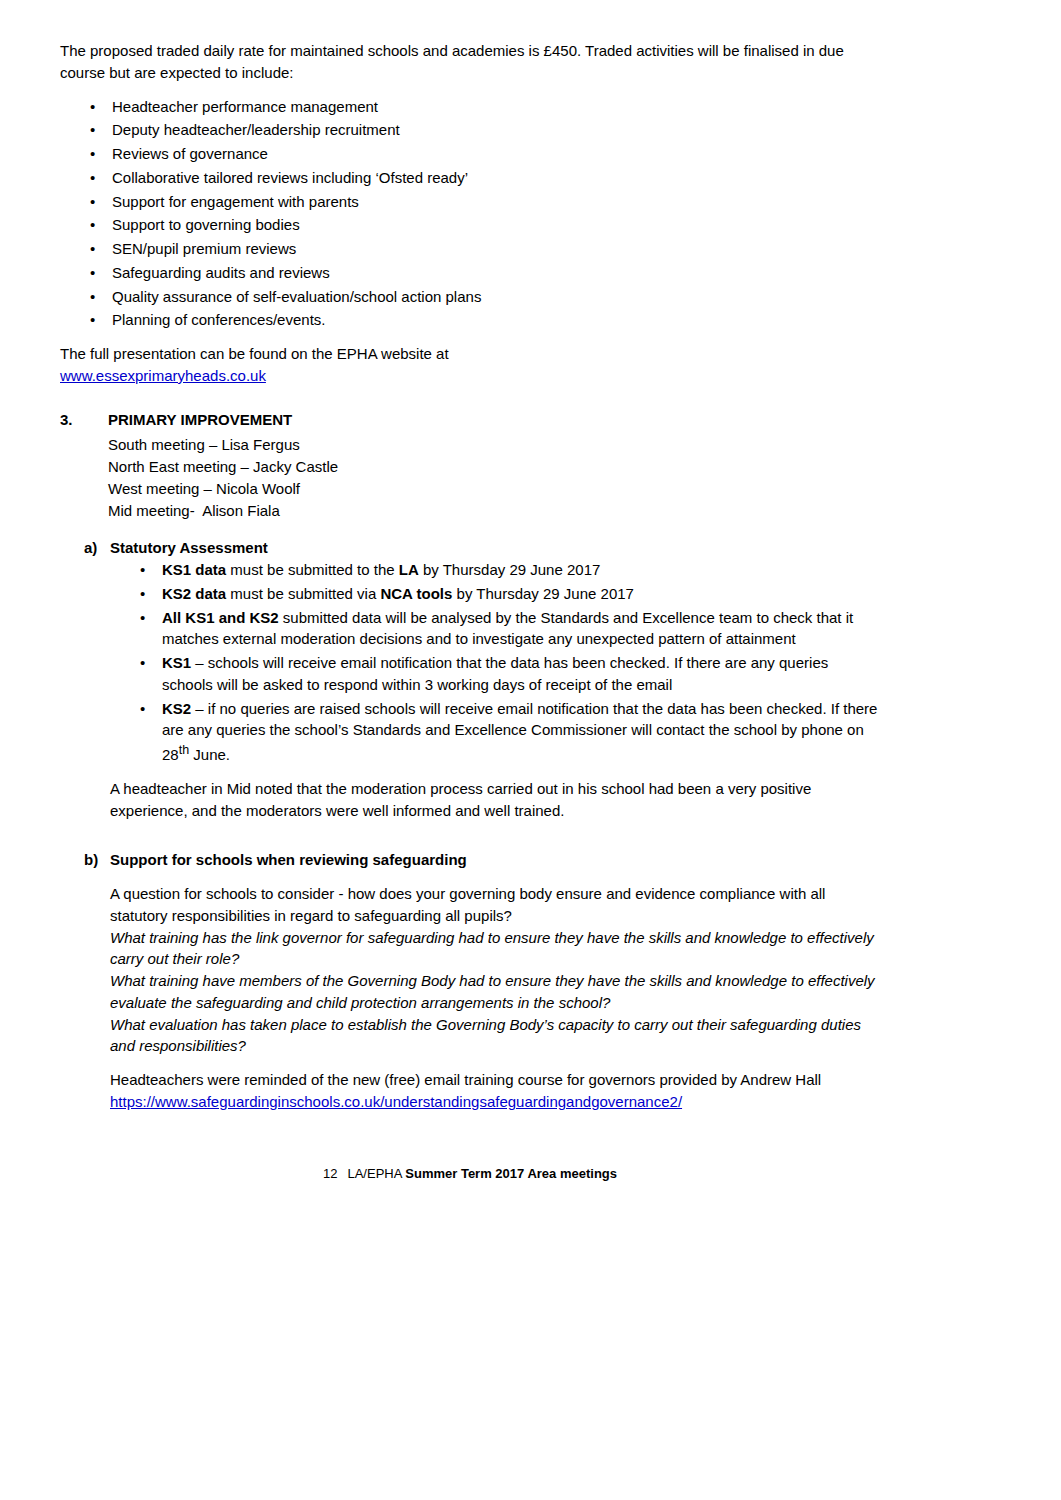The proposed traded daily rate for maintained schools and academies is £450. Traded activities will be finalised in due course but are expected to include:
Headteacher performance management
Deputy headteacher/leadership recruitment
Reviews of governance
Collaborative tailored reviews including ‘Ofsted ready’
Support for engagement with parents
Support to governing bodies
SEN/pupil premium reviews
Safeguarding audits and reviews
Quality assurance of self-evaluation/school action plans
Planning of conferences/events.
The full presentation can be found on the EPHA website at
www.essexprimaryheads.co.uk
3. PRIMARY IMPROVEMENT
South meeting – Lisa Fergus
North East meeting – Jacky Castle
West meeting – Nicola Woolf
Mid meeting- Alison Fiala
a)
Statutory Assessment
KS1 data must be submitted to the LA by Thursday 29 June 2017
KS2 data must be submitted via NCA tools by Thursday 29 June 2017
All KS1 and KS2 submitted data will be analysed by the Standards and Excellence team to check that it matches external moderation decisions and to investigate any unexpected pattern of attainment
KS1 – schools will receive email notification that the data has been checked. If there are any queries schools will be asked to respond within 3 working days of receipt of the email
KS2 – if no queries are raised schools will receive email notification that the data has been checked. If there are any queries the school’s Standards and Excellence Commissioner will contact the school by phone on 28th June.
A headteacher in Mid noted that the moderation process carried out in his school had been a very positive experience, and the moderators were well informed and well trained.
b)
Support for schools when reviewing safeguarding
A question for schools to consider - how does your governing body ensure and evidence compliance with all statutory responsibilities in regard to safeguarding all pupils?
What training has the link governor for safeguarding had to ensure they have the skills and knowledge to effectively carry out their role?
What training have members of the Governing Body had to ensure they have the skills and knowledge to effectively evaluate the safeguarding and child protection arrangements in the school?
What evaluation has taken place to establish the Governing Body’s capacity to carry out their safeguarding duties and responsibilities?
Headteachers were reminded of the new (free) email training course for governors provided by Andrew Hall
https://www.safeguardinginschools.co.uk/understandingsafeguardingandgovernance2/
12 LA/EPHA Summer Term 2017 Area meetings